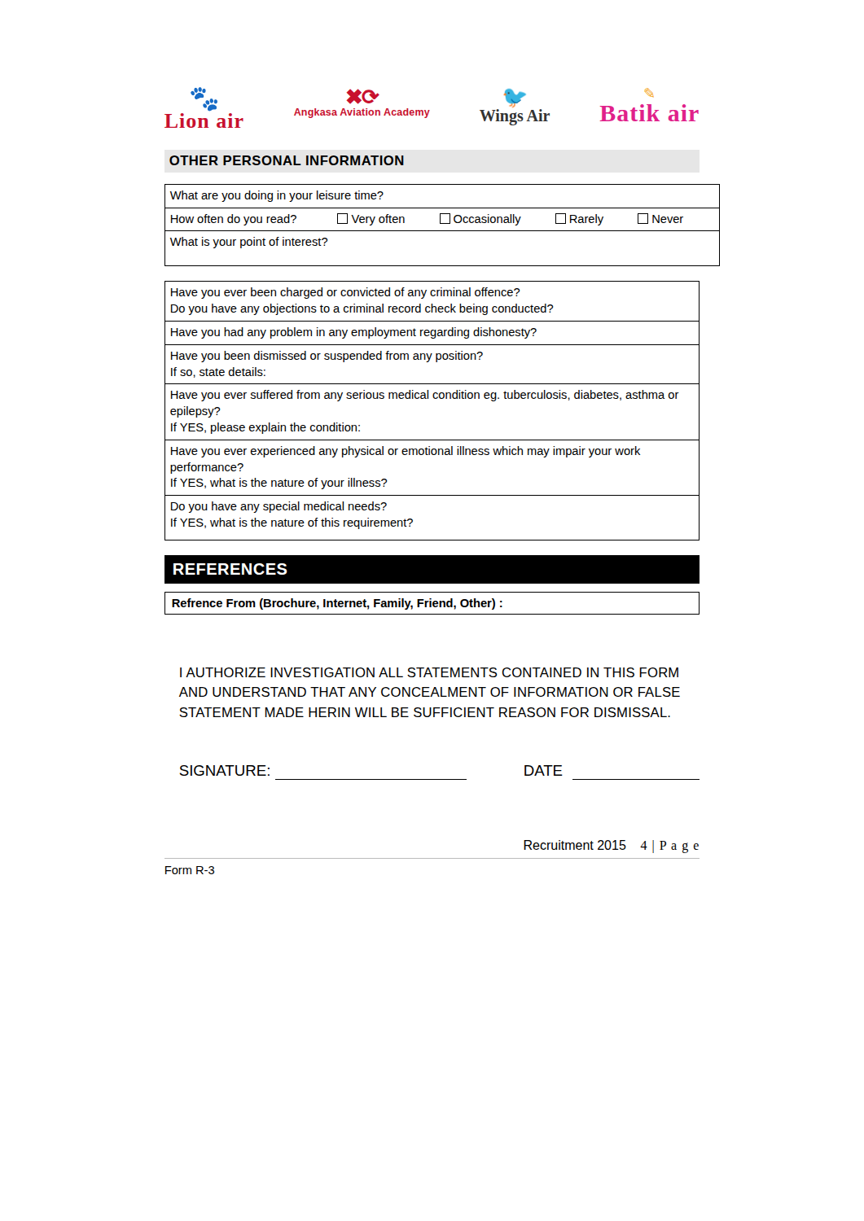🐾
Lion air
✖⟳
Angkasa Aviation Academy
🐦
Wings Air
✎
Batik air
OTHER PERSONAL INFORMATION
| What are you doing in your leisure time? |
| How often do you read? Very often Occasionally Rarely Never |
| What is your point of interest? |
| Have you ever been charged or convicted of any criminal offence? Do you have any objections to a criminal record check being conducted? |
| Have you had any problem in any employment regarding dishonesty? |
| Have you been dismissed or suspended from any position? If so, state details: |
| Have you ever suffered from any serious medical condition eg. tuberculosis, diabetes, asthma or epilepsy? If YES, please explain the condition: |
| Have you ever experienced any physical or emotional illness which may impair your work performance? If YES, what is the nature of your illness? |
| Do you have any special medical needs? If YES, what is the nature of this requirement? |
REFERENCES
Refrence From (Brochure, Internet, Family, Friend, Other) :
I AUTHORIZE INVESTIGATION ALL STATEMENTS CONTAINED IN THIS FORM AND UNDERSTAND THAT ANY CONCEALMENT OF INFORMATION OR FALSE STATEMENT MADE HERIN WILL BE SUFFICIENT REASON FOR DISMISSAL.
SIGNATURE: DATE
Recruitment 2015 4 | P a g e
Form R-3